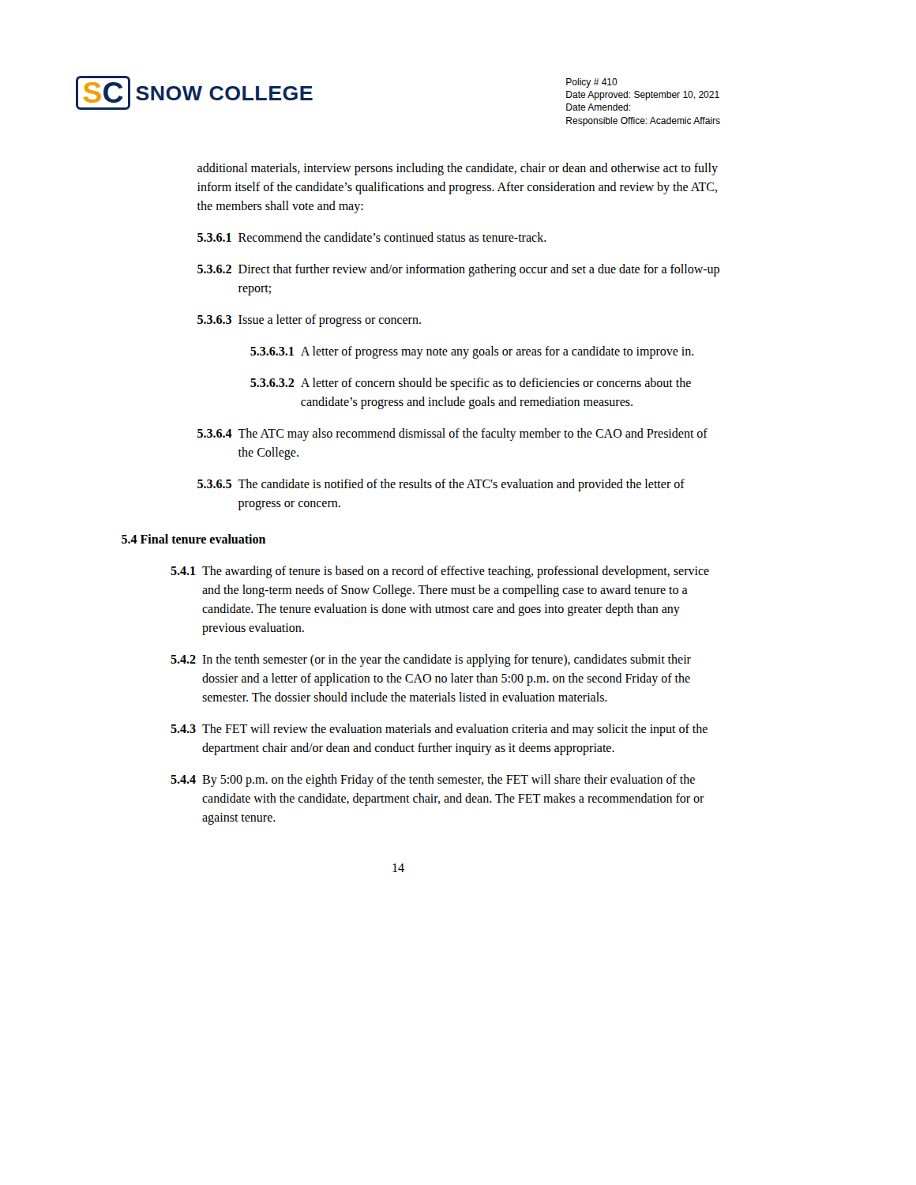SC SNOW COLLEGE
Policy # 410
Date Approved: September 10, 2021
Date Amended:
Responsible Office: Academic Affairs
additional materials, interview persons including the candidate, chair or dean and otherwise act to fully inform itself of the candidate’s qualifications and progress. After consideration and review by the ATC, the members shall vote and may:
5.3.6.1 Recommend the candidate’s continued status as tenure-track.
5.3.6.2 Direct that further review and/or information gathering occur and set a due date for a follow-up report;
5.3.6.3 Issue a letter of progress or concern.
5.3.6.3.1 A letter of progress may note any goals or areas for a candidate to improve in.
5.3.6.3.2 A letter of concern should be specific as to deficiencies or concerns about the candidate’s progress and include goals and remediation measures.
5.3.6.4 The ATC may also recommend dismissal of the faculty member to the CAO and President of the College.
5.3.6.5 The candidate is notified of the results of the ATC's evaluation and provided the letter of progress or concern.
5.4 Final tenure evaluation
5.4.1 The awarding of tenure is based on a record of effective teaching, professional development, service and the long-term needs of Snow College. There must be a compelling case to award tenure to a candidate. The tenure evaluation is done with utmost care and goes into greater depth than any previous evaluation.
5.4.2 In the tenth semester (or in the year the candidate is applying for tenure), candidates submit their dossier and a letter of application to the CAO no later than 5:00 p.m. on the second Friday of the semester. The dossier should include the materials listed in evaluation materials.
5.4.3 The FET will review the evaluation materials and evaluation criteria and may solicit the input of the department chair and/or dean and conduct further inquiry as it deems appropriate.
5.4.4 By 5:00 p.m. on the eighth Friday of the tenth semester, the FET will share their evaluation of the candidate with the candidate, department chair, and dean. The FET makes a recommendation for or against tenure.
14